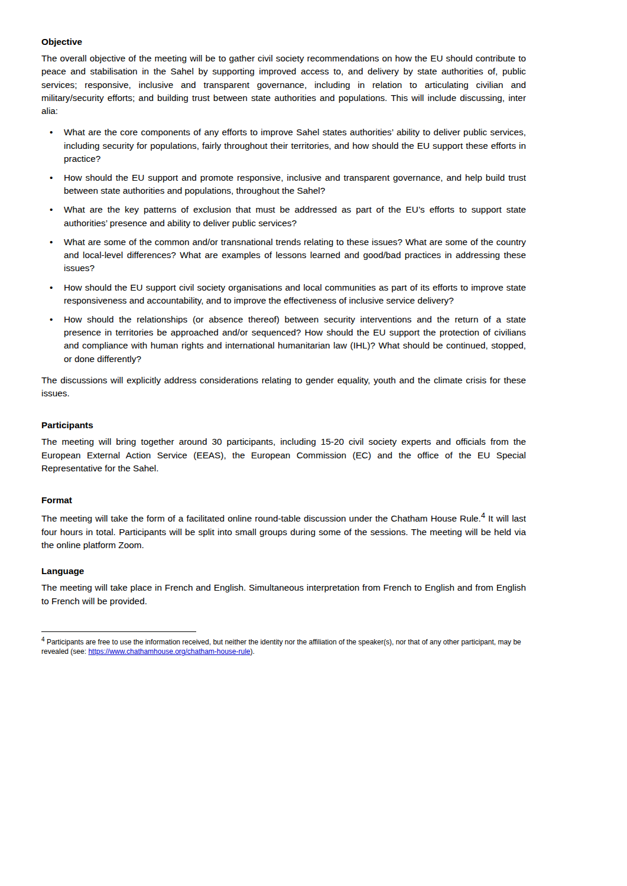Objective
The overall objective of the meeting will be to gather civil society recommendations on how the EU should contribute to peace and stabilisation in the Sahel by supporting improved access to, and delivery by state authorities of, public services; responsive, inclusive and transparent governance, including in relation to articulating civilian and military/security efforts; and building trust between state authorities and populations. This will include discussing, inter alia:
What are the core components of any efforts to improve Sahel states authorities’ ability to deliver public services, including security for populations, fairly throughout their territories, and how should the EU support these efforts in practice?
How should the EU support and promote responsive, inclusive and transparent governance, and help build trust between state authorities and populations, throughout the Sahel?
What are the key patterns of exclusion that must be addressed as part of the EU’s efforts to support state authorities’ presence and ability to deliver public services?
What are some of the common and/or transnational trends relating to these issues? What are some of the country and local-level differences? What are examples of lessons learned and good/bad practices in addressing these issues?
How should the EU support civil society organisations and local communities as part of its efforts to improve state responsiveness and accountability, and to improve the effectiveness of inclusive service delivery?
How should the relationships (or absence thereof) between security interventions and the return of a state presence in territories be approached and/or sequenced? How should the EU support the protection of civilians and compliance with human rights and international humanitarian law (IHL)? What should be continued, stopped, or done differently?
The discussions will explicitly address considerations relating to gender equality, youth and the climate crisis for these issues.
Participants
The meeting will bring together around 30 participants, including 15-20 civil society experts and officials from the European External Action Service (EEAS), the European Commission (EC) and the office of the EU Special Representative for the Sahel.
Format
The meeting will take the form of a facilitated online round-table discussion under the Chatham House Rule.4 It will last four hours in total. Participants will be split into small groups during some of the sessions. The meeting will be held via the online platform Zoom.
Language
The meeting will take place in French and English. Simultaneous interpretation from French to English and from English to French will be provided.
4 Participants are free to use the information received, but neither the identity nor the affiliation of the speaker(s), nor that of any other participant, may be revealed (see: https://www.chathamhouse.org/chatham-house-rule).